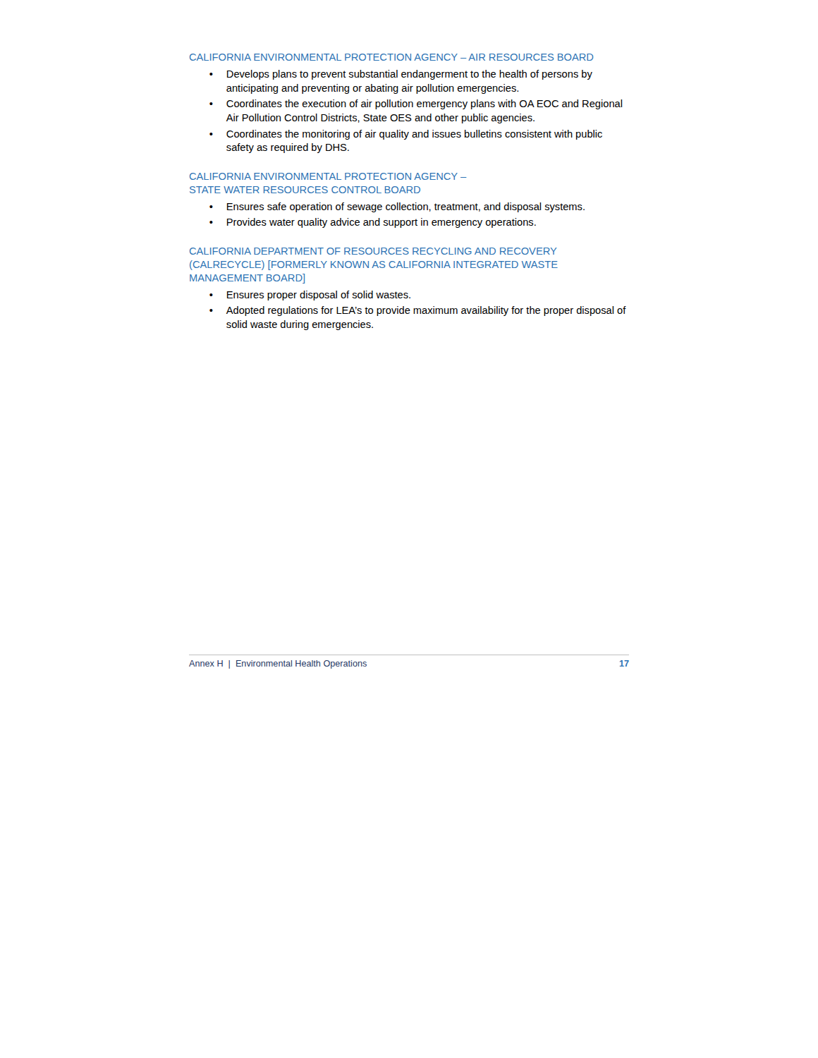California Environmental Protection Agency – Air Resources Board
Develops plans to prevent substantial endangerment to the health of persons by anticipating and preventing or abating air pollution emergencies.
Coordinates the execution of air pollution emergency plans with OA EOC and Regional Air Pollution Control Districts, State OES and other public agencies.
Coordinates the monitoring of air quality and issues bulletins consistent with public safety as required by DHS.
California Environmental Protection Agency –
State Water Resources Control Board
Ensures safe operation of sewage collection, treatment, and disposal systems.
Provides water quality advice and support in emergency operations.
California Department of Resources Recycling and Recovery (CalRecycle) [Formerly known as California Integrated Waste Management Board]
Ensures proper disposal of solid wastes.
Adopted regulations for LEA’s to provide maximum availability for the proper disposal of solid waste during emergencies.
Annex H | Environmental Health Operations 17